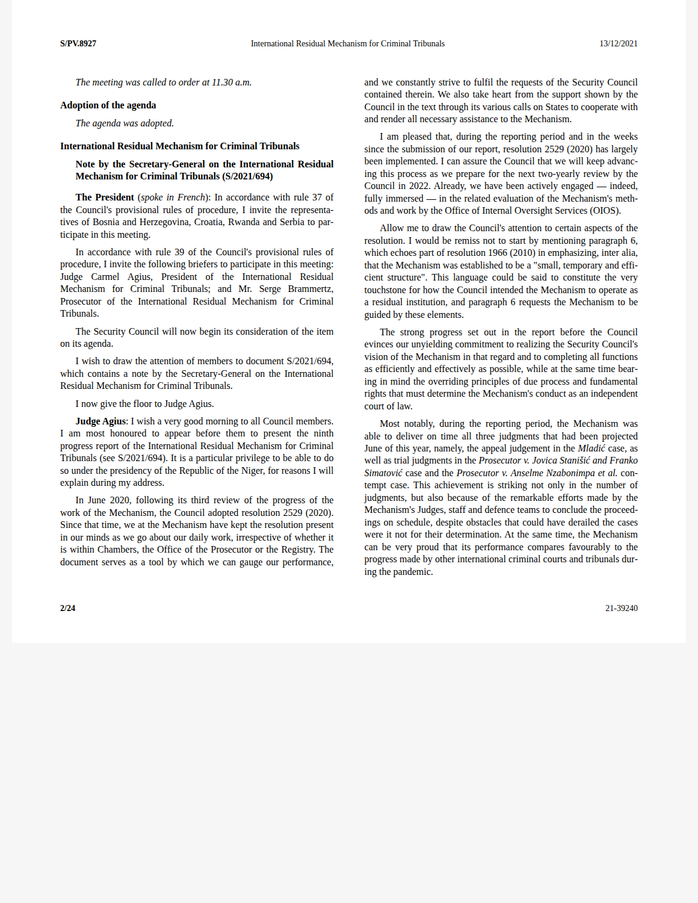S/PV.8927 International Residual Mechanism for Criminal Tribunals 13/12/2021
The meeting was called to order at 11.30 a.m.
Adoption of the agenda
The agenda was adopted.
International Residual Mechanism for Criminal Tribunals
Note by the Secretary-General on the International Residual Mechanism for Criminal Tribunals (S/2021/694)
The President (spoke in French): In accordance with rule 37 of the Council's provisional rules of procedure, I invite the representatives of Bosnia and Herzegovina, Croatia, Rwanda and Serbia to participate in this meeting.
In accordance with rule 39 of the Council's provisional rules of procedure, I invite the following briefers to participate in this meeting: Judge Carmel Agius, President of the International Residual Mechanism for Criminal Tribunals; and Mr. Serge Brammertz, Prosecutor of the International Residual Mechanism for Criminal Tribunals.
The Security Council will now begin its consideration of the item on its agenda.
I wish to draw the attention of members to document S/2021/694, which contains a note by the Secretary-General on the International Residual Mechanism for Criminal Tribunals.
I now give the floor to Judge Agius.
Judge Agius: I wish a very good morning to all Council members. I am most honoured to appear before them to present the ninth progress report of the International Residual Mechanism for Criminal Tribunals (see S/2021/694). It is a particular privilege to be able to do so under the presidency of the Republic of the Niger, for reasons I will explain during my address.
In June 2020, following its third review of the progress of the work of the Mechanism, the Council adopted resolution 2529 (2020). Since that time, we at the Mechanism have kept the resolution present in our minds as we go about our daily work, irrespective of whether it is within Chambers, the Office of the Prosecutor or the Registry. The document serves as a tool by which we can gauge our performance, and we constantly strive to fulfil the requests of the Security Council contained therein. We also take heart from the support shown by the Council in the text through its various calls on States to cooperate with and render all necessary assistance to the Mechanism.
I am pleased that, during the reporting period and in the weeks since the submission of our report, resolution 2529 (2020) has largely been implemented. I can assure the Council that we will keep advancing this process as we prepare for the next two-yearly review by the Council in 2022. Already, we have been actively engaged — indeed, fully immersed — in the related evaluation of the Mechanism's methods and work by the Office of Internal Oversight Services (OIOS).
Allow me to draw the Council's attention to certain aspects of the resolution. I would be remiss not to start by mentioning paragraph 6, which echoes part of resolution 1966 (2010) in emphasizing, inter alia, that the Mechanism was established to be a "small, temporary and efficient structure". This language could be said to constitute the very touchstone for how the Council intended the Mechanism to operate as a residual institution, and paragraph 6 requests the Mechanism to be guided by these elements.
The strong progress set out in the report before the Council evinces our unyielding commitment to realizing the Security Council's vision of the Mechanism in that regard and to completing all functions as efficiently and effectively as possible, while at the same time bearing in mind the overriding principles of due process and fundamental rights that must determine the Mechanism's conduct as an independent court of law.
Most notably, during the reporting period, the Mechanism was able to deliver on time all three judgments that had been projected June of this year, namely, the appeal judgement in the Mladić case, as well as trial judgments in the Prosecutor v. Jovica Stanišić and Franko Simatović case and the Prosecutor v. Anselme Nzabonimpa et al. contempt case. This achievement is striking not only in the number of judgments, but also because of the remarkable efforts made by the Mechanism's Judges, staff and defence teams to conclude the proceedings on schedule, despite obstacles that could have derailed the cases were it not for their determination. At the same time, the Mechanism can be very proud that its performance compares favourably to the progress made by other international criminal courts and tribunals during the pandemic.
2/24 21-39240